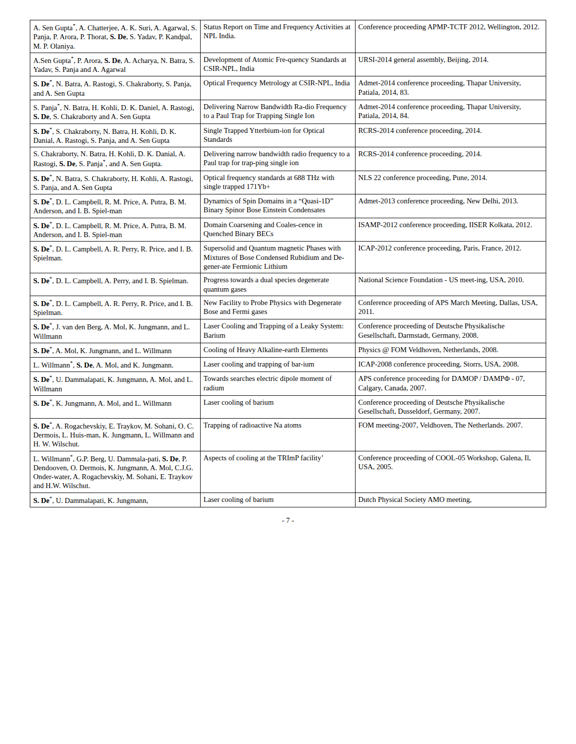| A. Sen Gupta * , A. Chatterjee, A. K. Suri, A. Agarwal, S. Panja, P. Arora, P. Thorat, S. De , S. Yadav, P. Kandpal, M. P. Olaniya. | Status Report on Time and Frequency Activities at NPL India. | Conference proceeding APMP-TCTF 2012, Wellington, 2012. |
| A.Sen Gupta * , P. Arora, S. De , A. Acharya, N. Batra, S. Yadav, S. Panja and A. Agarwal | Development of Atomic Fre-quency Standards at CSIR-NPL, India | URSI-2014 general assembly, Beijing, 2014. |
| S. De * , N. Batra, A. Rastogi, S. Chakraborty, S. Panja, and A. Sen Gupta | Optical Frequency Metrology at CSIR-NPL, India | Admet-2014 conference proceeding, Thapar University, Patiala, 2014, 83. |
| S. Panja * , N. Batra, H. Kohli, D. K. Daniel, A. Rastogi, S. De , S. Chakraborty and A. Sen Gupta | Delivering Narrow Bandwidth Ra-dio Frequency to a Paul Trap for Trapping Single Ion | Admet-2014 conference proceeding, Thapar University, Patiala, 2014, 84. |
| S. De * , S. Chakraborty, N. Batra, H. Kohli, D. K. Danial, A. Rastogi, S. Panja, and A. Sen Gupta | Single Trapped Ytterbium-ion for Optical Standards | RCRS-2014 conference proceeding, 2014. |
| S. Chakraborty, N. Batra, H. Kohli, D. K. Danial, A. Rastogi, S. De , S. Panja * , and A. Sen Gupta. | Delivering narrow bandwidth radio frequency to a Paul trap for trap-ping single ion | RCRS-2014 conference proceeding, 2014. |
| S. De * , N. Batra, S. Chakraborty, H. Kohli, A. Rastogi, S. Panja, and A. Sen Gupta | Optical frequency standards at 688 THz with single trapped 171Yb+ | NLS 22 conference proceeding, Pune, 2014. |
| S. De * , D. L. Campbell, R. M. Price, A. Putra, B. M. Anderson, and I. B. Spiel-man | Dynamics of Spin Domains in a “Quasi-1D” Binary Spinor Bose Einstein Condensates | Admet-2013 conference proceeding, New Delhi, 2013. |
| S. De * , D. L. Campbell, R. M. Price, A. Putra, B. M. Anderson, and I. B. Spiel-man | Domain Coarsening and Coales-cence in Quenched Binary BECs | ISAMP-2012 conference proceeding, IISER Kolkata, 2012. |
| S. De * , D. L. Campbell, A. R. Perry, R. Price, and I. B. Spielman. | Supersolid and Quantum magnetic Phases with Mixtures of Bose Condensed Rubidium and De-gener-ate Fermionic Lithium | ICAP-2012 conference proceeding, Paris, France, 2012. |
| S. De * , D. L. Campbell, A. Perry, and I. B. Spielman. | Progress towards a dual species degenerate quantum gases | National Science Foundation - US meet-ing, USA, 2010. |
| S. De * , D. L. Campbell, A. R. Perry, R. Price, and I. B. Spielman. | New Facility to Probe Physics with Degenerate Bose and Fermi gases | Conference proceeding of APS March Meeting, Dallas, USA, 2011. |
| S. De * , J. van den Berg, A. Mol, K. Jungmann, and L. Willmann | Laser Cooling and Trapping of a Leaky System: Barium | Conference proceeding of Deutsche Physikalische Gesellschaft, Darmstadt, Germany, 2008. |
| S. De * , A. Mol, K. Jungmann, and L. Willmann | Cooling of Heavy Alkaline-earth Elements | Physics @ FOM Veldhoven, Netherlands, 2008. |
| L. Willmann * , S. De , A. Mol, and K. Jungmann. | Laser cooling and trapping of bar-ium | ICAP-2008 conference proceeding, Storrs, USA, 2008. |
| S. De * , U. Dammalapati, K. Jungmann, A. Mol, and L. Willmann | Towards searches electric dipole moment of radium | APS conference proceeding for DAMOP / DAMPΦ - 07, Calgary, Canada, 2007. |
| S. De * , K. Jungmann, A. Mol, and L. Willmann | Laser cooling of barium | Conference proceeding of Deutsche Physikalische Gesellschaft, Dusseldorf, Germany, 2007. |
| S. De * , A. Rogachevskiy, E. Traykov, M. Sohani, O. C. Dermois, L. Huis-man, K. Jungmann, L. Willmann and H. W. Wilschut. | Trapping of radioactive Na atoms | FOM meeting-2007, Veldhoven, The Netherlands. 2007. |
| L. Willmann * , G.P. Berg, U. Dammala-pati, S. De , P. Dendooven, O. Dermois, K. Jungmann, A. Mol, C.J.G. Onder-water, A. Rogachevskiy, M. Sohani, E. Traykov and H.W. Wilschut. | Aspects of cooling at the TRImP facility’ | Conference proceeding of COOL-05 Workshop, Galena, Il, USA, 2005. |
| S. De * , U. Dammalapati, K. Jungmann, | Laser cooling of barium | Dutch Physical Society AMO meeting, |
- 7 -